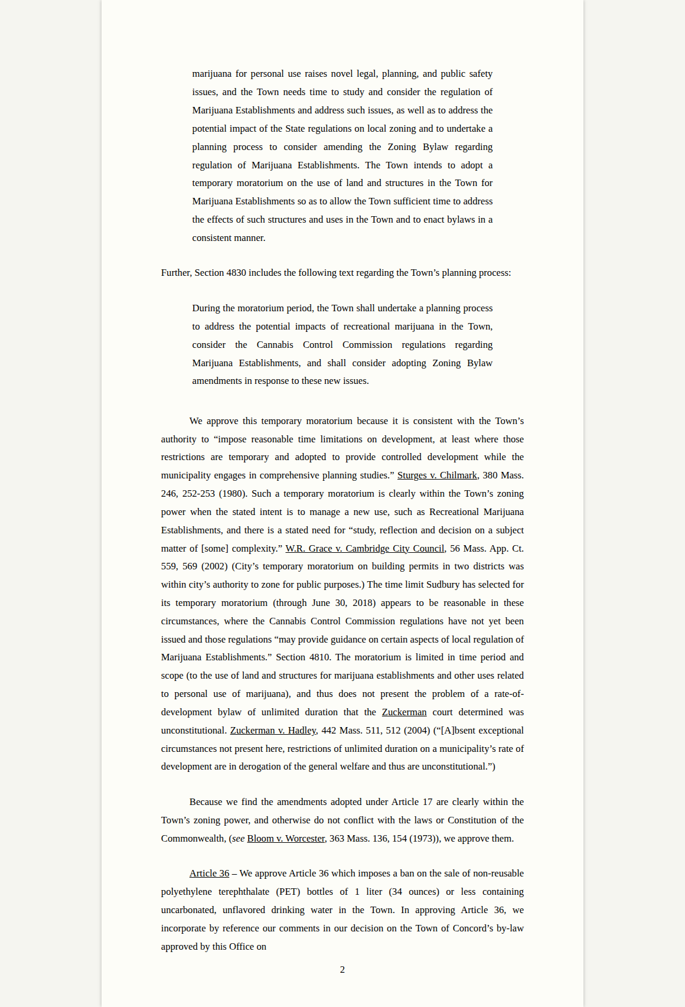marijuana for personal use raises novel legal, planning, and public safety issues, and the Town needs time to study and consider the regulation of Marijuana Establishments and address such issues, as well as to address the potential impact of the State regulations on local zoning and to undertake a planning process to consider amending the Zoning Bylaw regarding regulation of Marijuana Establishments. The Town intends to adopt a temporary moratorium on the use of land and structures in the Town for Marijuana Establishments so as to allow the Town sufficient time to address the effects of such structures and uses in the Town and to enact bylaws in a consistent manner.
Further, Section 4830 includes the following text regarding the Town’s planning process:
During the moratorium period, the Town shall undertake a planning process to address the potential impacts of recreational marijuana in the Town, consider the Cannabis Control Commission regulations regarding Marijuana Establishments, and shall consider adopting Zoning Bylaw amendments in response to these new issues.
We approve this temporary moratorium because it is consistent with the Town’s authority to “impose reasonable time limitations on development, at least where those restrictions are temporary and adopted to provide controlled development while the municipality engages in comprehensive planning studies.” Sturges v. Chilmark, 380 Mass. 246, 252-253 (1980). Such a temporary moratorium is clearly within the Town’s zoning power when the stated intent is to manage a new use, such as Recreational Marijuana Establishments, and there is a stated need for “study, reflection and decision on a subject matter of [some] complexity.” W.R. Grace v. Cambridge City Council, 56 Mass. App. Ct. 559, 569 (2002) (City’s temporary moratorium on building permits in two districts was within city’s authority to zone for public purposes.) The time limit Sudbury has selected for its temporary moratorium (through June 30, 2018) appears to be reasonable in these circumstances, where the Cannabis Control Commission regulations have not yet been issued and those regulations “may provide guidance on certain aspects of local regulation of Marijuana Establishments.” Section 4810. The moratorium is limited in time period and scope (to the use of land and structures for marijuana establishments and other uses related to personal use of marijuana), and thus does not present the problem of a rate-of-development bylaw of unlimited duration that the Zuckerman court determined was unconstitutional. Zuckerman v. Hadley, 442 Mass. 511, 512 (2004) (“[A]bsent exceptional circumstances not present here, restrictions of unlimited duration on a municipality’s rate of development are in derogation of the general welfare and thus are unconstitutional.”)
Because we find the amendments adopted under Article 17 are clearly within the Town’s zoning power, and otherwise do not conflict with the laws or Constitution of the Commonwealth, (see Bloom v. Worcester, 363 Mass. 136, 154 (1973)), we approve them.
Article 36 – We approve Article 36 which imposes a ban on the sale of non-reusable polyethylene terephthalate (PET) bottles of 1 liter (34 ounces) or less containing uncarbonated, unflavored drinking water in the Town. In approving Article 36, we incorporate by reference our comments in our decision on the Town of Concord’s by-law approved by this Office on
2